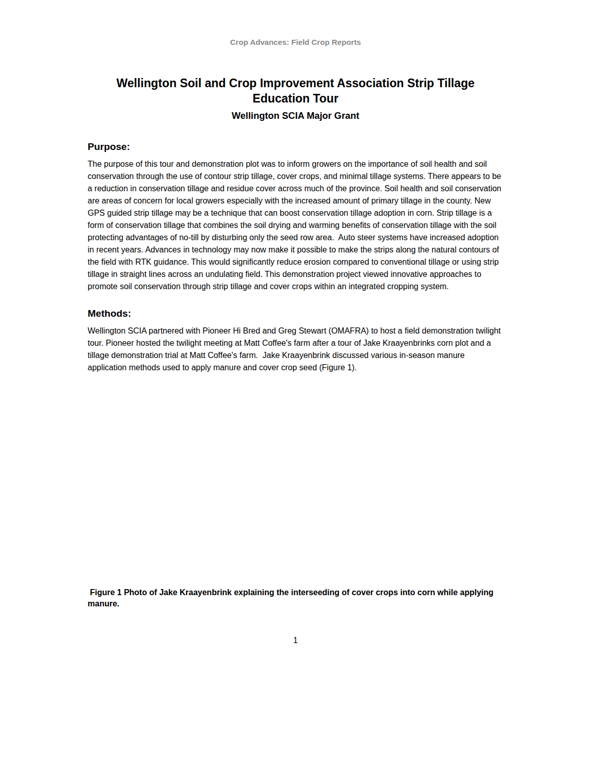Crop Advances: Field Crop Reports
Wellington Soil and Crop Improvement Association Strip Tillage Education Tour
Wellington SCIA Major Grant
Purpose:
The purpose of this tour and demonstration plot was to inform growers on the importance of soil health and soil conservation through the use of contour strip tillage, cover crops, and minimal tillage systems. There appears to be a reduction in conservation tillage and residue cover across much of the province. Soil health and soil conservation are areas of concern for local growers especially with the increased amount of primary tillage in the county. New GPS guided strip tillage may be a technique that can boost conservation tillage adoption in corn. Strip tillage is a form of conservation tillage that combines the soil drying and warming benefits of conservation tillage with the soil protecting advantages of no-till by disturbing only the seed row area. Auto steer systems have increased adoption in recent years. Advances in technology may now make it possible to make the strips along the natural contours of the field with RTK guidance. This would significantly reduce erosion compared to conventional tillage or using strip tillage in straight lines across an undulating field. This demonstration project viewed innovative approaches to promote soil conservation through strip tillage and cover crops within an integrated cropping system.
Methods:
Wellington SCIA partnered with Pioneer Hi Bred and Greg Stewart (OMAFRA) to host a field demonstration twilight tour. Pioneer hosted the twilight meeting at Matt Coffee's farm after a tour of Jake Kraayenbrinks corn plot and a tillage demonstration trial at Matt Coffee's farm. Jake Kraayenbrink discussed various in-season manure application methods used to apply manure and cover crop seed (Figure 1).
Figure 1 Photo of Jake Kraayenbrink explaining the interseeding of cover crops into corn while applying manure.
1